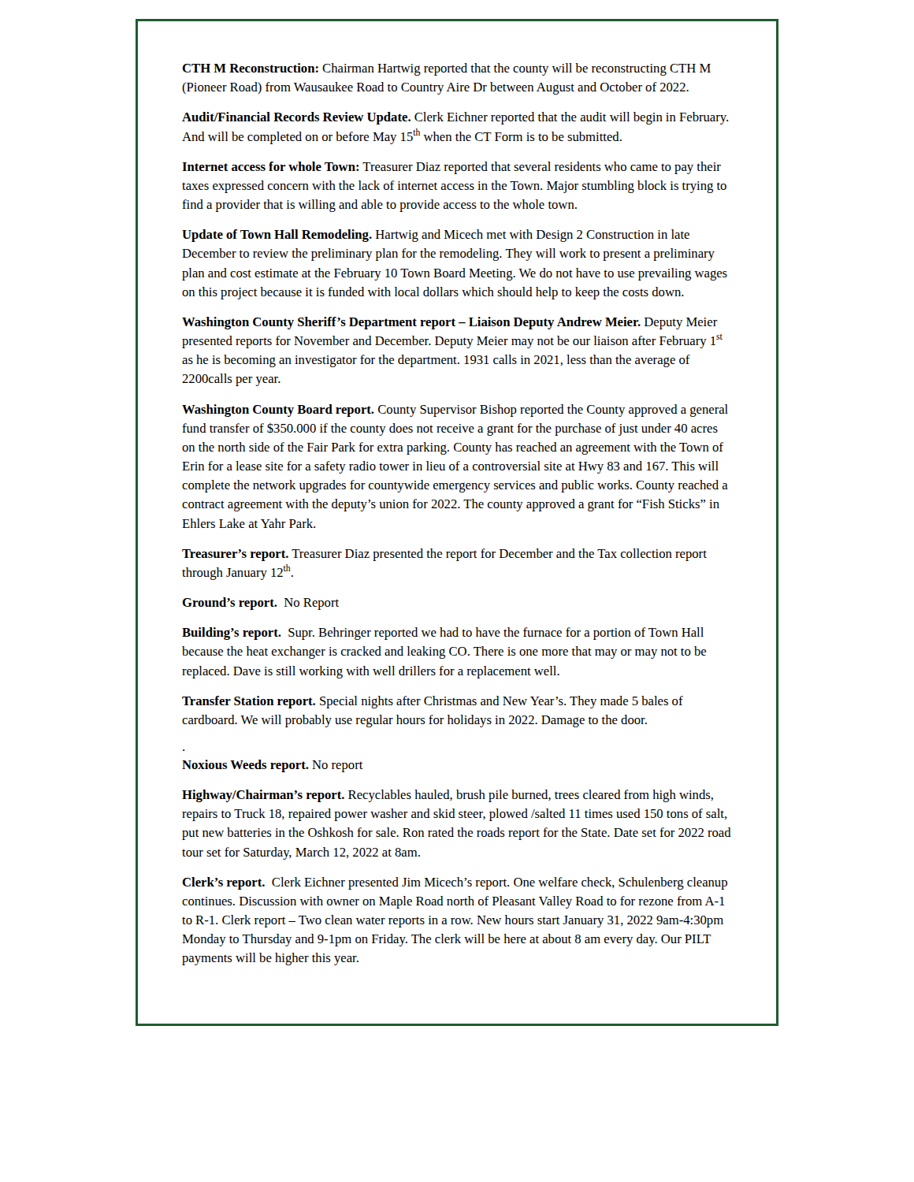CTH M Reconstruction: Chairman Hartwig reported that the county will be reconstructing CTH M (Pioneer Road) from Wausaukee Road to Country Aire Dr between August and October of 2022.
Audit/Financial Records Review Update. Clerk Eichner reported that the audit will begin in February. And will be completed on or before May 15th when the CT Form is to be submitted.
Internet access for whole Town: Treasurer Diaz reported that several residents who came to pay their taxes expressed concern with the lack of internet access in the Town. Major stumbling block is trying to find a provider that is willing and able to provide access to the whole town.
Update of Town Hall Remodeling. Hartwig and Micech met with Design 2 Construction in late December to review the preliminary plan for the remodeling. They will work to present a preliminary plan and cost estimate at the February 10 Town Board Meeting. We do not have to use prevailing wages on this project because it is funded with local dollars which should help to keep the costs down.
Washington County Sheriff’s Department report – Liaison Deputy Andrew Meier. Deputy Meier presented reports for November and December. Deputy Meier may not be our liaison after February 1st as he is becoming an investigator for the department. 1931 calls in 2021, less than the average of 2200calls per year.
Washington County Board report. County Supervisor Bishop reported the County approved a general fund transfer of $350.000 if the county does not receive a grant for the purchase of just under 40 acres on the north side of the Fair Park for extra parking. County has reached an agreement with the Town of Erin for a lease site for a safety radio tower in lieu of a controversial site at Hwy 83 and 167. This will complete the network upgrades for countywide emergency services and public works. County reached a contract agreement with the deputy’s union for 2022. The county approved a grant for “Fish Sticks” in Ehlers Lake at Yahr Park.
Treasurer’s report. Treasurer Diaz presented the report for December and the Tax collection report through January 12th.
Ground’s report. No Report
Building’s report. Supr. Behringer reported we had to have the furnace for a portion of Town Hall because the heat exchanger is cracked and leaking CO. There is one more that may or may not to be replaced. Dave is still working with well drillers for a replacement well.
Transfer Station report. Special nights after Christmas and New Year’s. They made 5 bales of cardboard. We will probably use regular hours for holidays in 2022. Damage to the door.
.
Noxious Weeds report. No report
Highway/Chairman’s report. Recyclables hauled, brush pile burned, trees cleared from high winds, repairs to Truck 18, repaired power washer and skid steer, plowed /salted 11 times used 150 tons of salt, put new batteries in the Oshkosh for sale. Ron rated the roads report for the State. Date set for 2022 road tour set for Saturday, March 12, 2022 at 8am.
Clerk’s report. Clerk Eichner presented Jim Micech’s report. One welfare check, Schulenberg cleanup continues. Discussion with owner on Maple Road north of Pleasant Valley Road to for rezone from A-1 to R-1. Clerk report – Two clean water reports in a row. New hours start January 31, 2022 9am-4:30pm Monday to Thursday and 9-1pm on Friday. The clerk will be here at about 8 am every day. Our PILT payments will be higher this year.